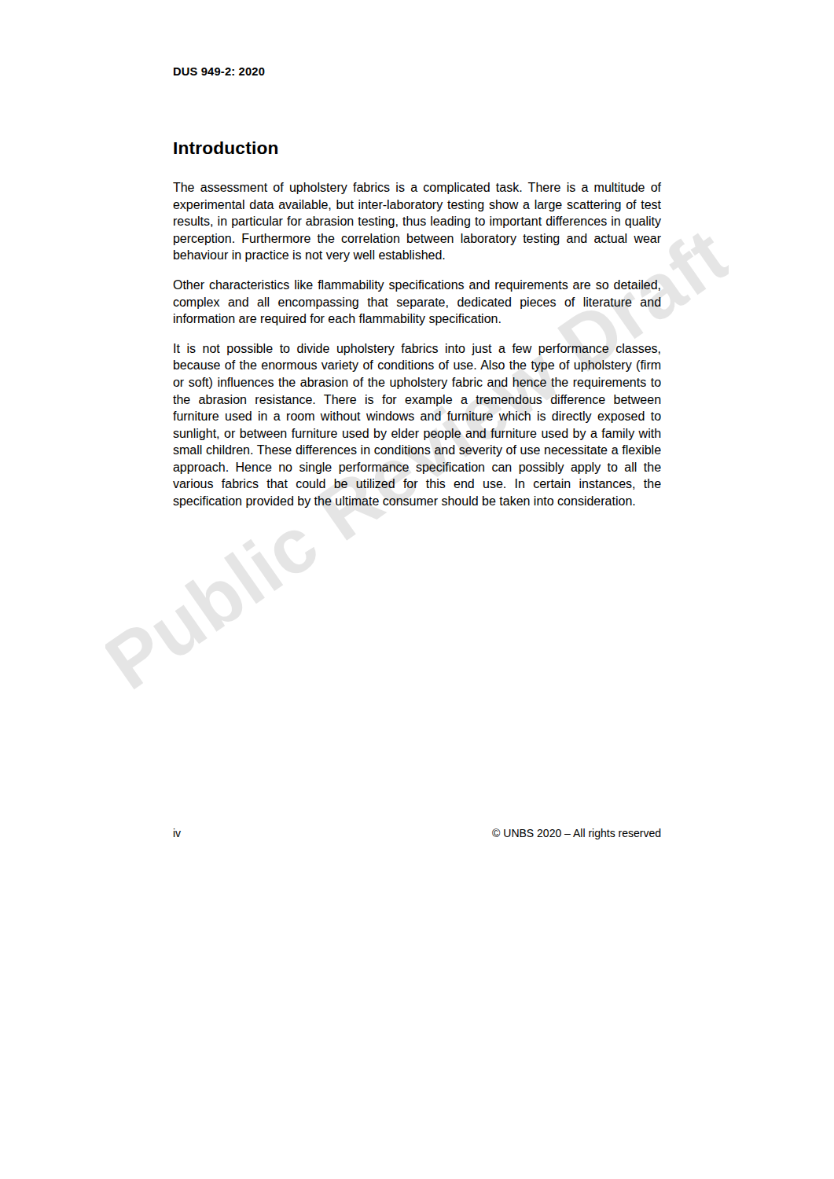Public Review Draft
DUS 949-2: 2020
Introduction
The assessment of upholstery fabrics is a complicated task. There is a multitude of experimental data available, but inter-laboratory testing show a large scattering of test results, in particular for abrasion testing, thus leading to important differences in quality perception. Furthermore the correlation between laboratory testing and actual wear behaviour in practice is not very well established.
Other characteristics like flammability specifications and requirements are so detailed, complex and all encompassing that separate, dedicated pieces of literature and information are required for each flammability specification.
It is not possible to divide upholstery fabrics into just a few performance classes, because of the enormous variety of conditions of use. Also the type of upholstery (firm or soft) influences the abrasion of the upholstery fabric and hence the requirements to the abrasion resistance. There is for example a tremendous difference between furniture used in a room without windows and furniture which is directly exposed to sunlight, or between furniture used by elder people and furniture used by a family with small children. These differences in conditions and severity of use necessitate a flexible approach. Hence no single performance specification can possibly apply to all the various fabrics that could be utilized for this end use. In certain instances, the specification provided by the ultimate consumer should be taken into consideration.
iv © UNBS 2020 – All rights reserved